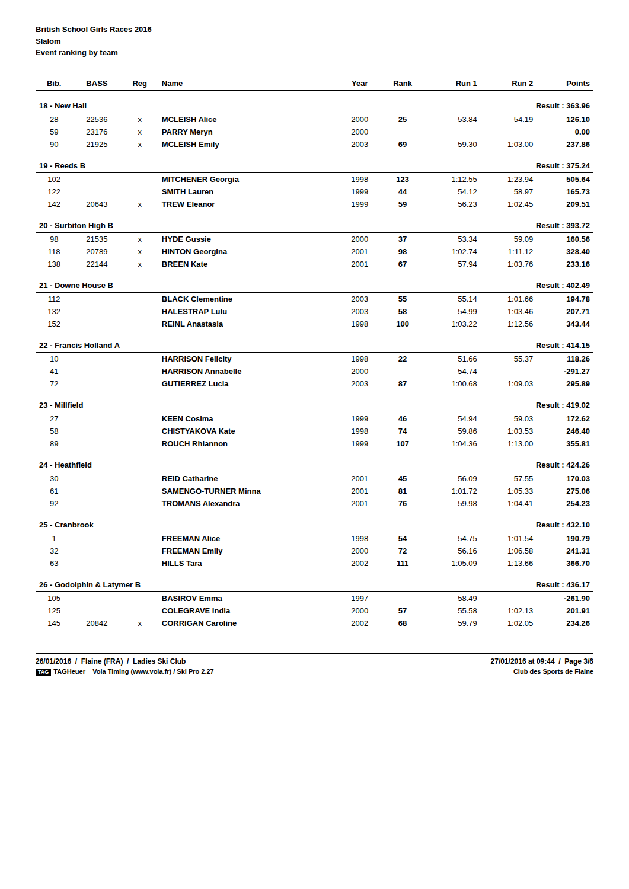British School Girls Races 2016
Slalom
Event ranking by team
| Bib. | BASS | Reg | Name | Year | Rank | Run 1 | Run 2 | Points |
| --- | --- | --- | --- | --- | --- | --- | --- | --- |
| 18 - New Hall | Result : 363.96 |
| 28 | 22536 | x | MCLEISH Alice | 2000 | 25 | 53.84 | 54.19 | 126.10 |
| 59 | 23176 | x | PARRY Meryn | 2000 | | | | 0.00 |
| 90 | 21925 | x | MCLEISH Emily | 2003 | 69 | 59.30 | 1:03.00 | 237.86 |
| 19 - Reeds B | Result : 375.24 |
| 102 | | | MITCHENER Georgia | 1998 | 123 | 1:12.55 | 1:23.94 | 505.64 |
| 122 | | | SMITH Lauren | 1999 | 44 | 54.12 | 58.97 | 165.73 |
| 142 | 20643 | x | TREW Eleanor | 1999 | 59 | 56.23 | 1:02.45 | 209.51 |
| 20 - Surbiton High B | Result : 393.72 |
| 98 | 21535 | x | HYDE Gussie | 2000 | 37 | 53.34 | 59.09 | 160.56 |
| 118 | 20789 | x | HINTON Georgina | 2001 | 98 | 1:02.74 | 1:11.12 | 328.40 |
| 138 | 22144 | x | BREEN Kate | 2001 | 67 | 57.94 | 1:03.76 | 233.16 |
| 21 - Downe House B | Result : 402.49 |
| 112 | | | BLACK Clementine | 2003 | 55 | 55.14 | 1:01.66 | 194.78 |
| 132 | | | HALESTRAP Lulu | 2003 | 58 | 54.99 | 1:03.46 | 207.71 |
| 152 | | | REINL Anastasia | 1998 | 100 | 1:03.22 | 1:12.56 | 343.44 |
| 22 - Francis Holland A | Result : 414.15 |
| 10 | | | HARRISON Felicity | 1998 | 22 | 51.66 | 55.37 | 118.26 |
| 41 | | | HARRISON Annabelle | 2000 | | 54.74 | | -291.27 |
| 72 | | | GUTIERREZ Lucia | 2003 | 87 | 1:00.68 | 1:09.03 | 295.89 |
| 23 - Millfield | Result : 419.02 |
| 27 | | | KEEN Cosima | 1999 | 46 | 54.94 | 59.03 | 172.62 |
| 58 | | | CHISTYAKOVA Kate | 1998 | 74 | 59.86 | 1:03.53 | 246.40 |
| 89 | | | ROUCH Rhiannon | 1999 | 107 | 1:04.36 | 1:13.00 | 355.81 |
| 24 - Heathfield | Result : 424.26 |
| 30 | | | REID Catharine | 2001 | 45 | 56.09 | 57.55 | 170.03 |
| 61 | | | SAMENGO-TURNER Minna | 2001 | 81 | 1:01.72 | 1:05.33 | 275.06 |
| 92 | | | TROMANS Alexandra | 2001 | 76 | 59.98 | 1:04.41 | 254.23 |
| 25 - Cranbrook | Result : 432.10 |
| 1 | | | FREEMAN Alice | 1998 | 54 | 54.75 | 1:01.54 | 190.79 |
| 32 | | | FREEMAN Emily | 2000 | 72 | 56.16 | 1:06.58 | 241.31 |
| 63 | | | HILLS Tara | 2002 | 111 | 1:05.09 | 1:13.66 | 366.70 |
| 26 - Godolphin & Latymer B | Result : 436.17 |
| 105 | | | BASIROV Emma | 1997 | | 58.49 | | -261.90 |
| 125 | | | COLEGRAVE India | 2000 | 57 | 55.58 | 1:02.13 | 201.91 |
| 145 | 20842 | x | CORRIGAN Caroline | 2002 | 68 | 59.79 | 1:02.05 | 234.26 |
26/01/2016 / Flaine (FRA) / Ladies Ski Club
27/01/2016 at 09:44 / Page 3/6
TAGTAGHeuer Vola Timing (www.vola.fr) / Ski Pro 2.27
Club des Sports de Flaine